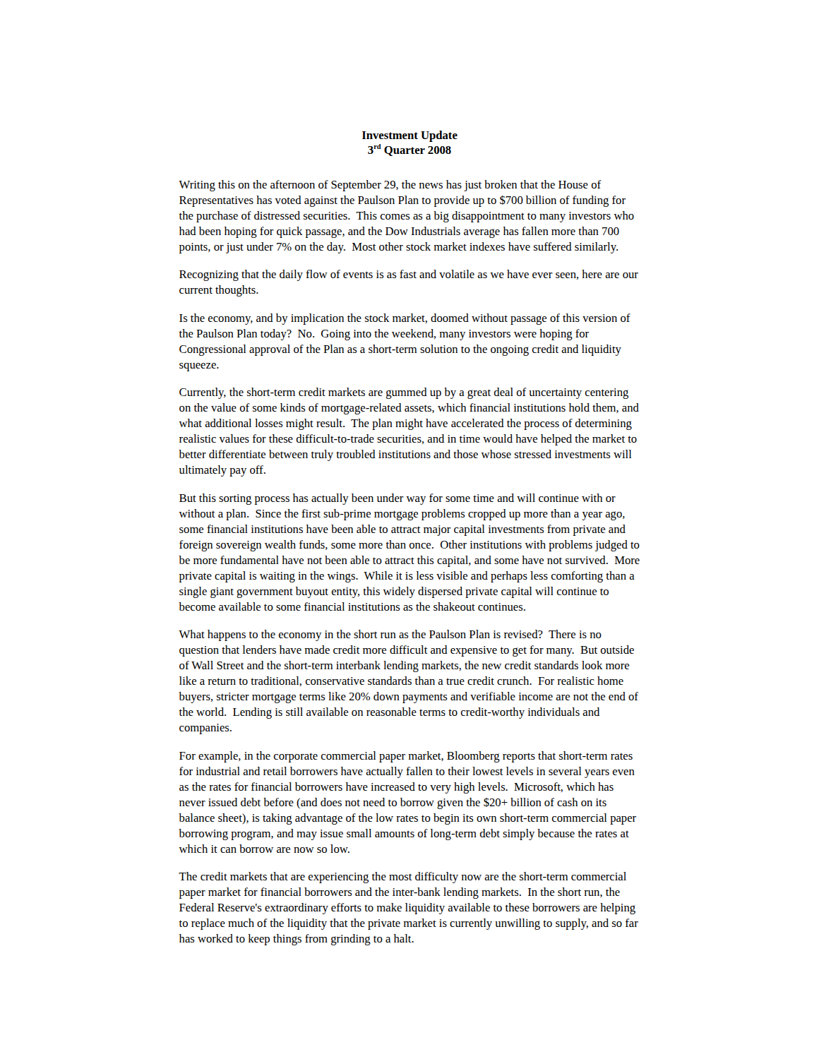Investment Update 3rd Quarter 2008
Writing this on the afternoon of September 29, the news has just broken that the House of Representatives has voted against the Paulson Plan to provide up to $700 billion of funding for the purchase of distressed securities. This comes as a big disappointment to many investors who had been hoping for quick passage, and the Dow Industrials average has fallen more than 700 points, or just under 7% on the day. Most other stock market indexes have suffered similarly.
Recognizing that the daily flow of events is as fast and volatile as we have ever seen, here are our current thoughts.
Is the economy, and by implication the stock market, doomed without passage of this version of the Paulson Plan today? No. Going into the weekend, many investors were hoping for Congressional approval of the Plan as a short-term solution to the ongoing credit and liquidity squeeze.
Currently, the short-term credit markets are gummed up by a great deal of uncertainty centering on the value of some kinds of mortgage-related assets, which financial institutions hold them, and what additional losses might result. The plan might have accelerated the process of determining realistic values for these difficult-to-trade securities, and in time would have helped the market to better differentiate between truly troubled institutions and those whose stressed investments will ultimately pay off.
But this sorting process has actually been under way for some time and will continue with or without a plan. Since the first sub-prime mortgage problems cropped up more than a year ago, some financial institutions have been able to attract major capital investments from private and foreign sovereign wealth funds, some more than once. Other institutions with problems judged to be more fundamental have not been able to attract this capital, and some have not survived. More private capital is waiting in the wings. While it is less visible and perhaps less comforting than a single giant government buyout entity, this widely dispersed private capital will continue to become available to some financial institutions as the shakeout continues.
What happens to the economy in the short run as the Paulson Plan is revised? There is no question that lenders have made credit more difficult and expensive to get for many. But outside of Wall Street and the short-term interbank lending markets, the new credit standards look more like a return to traditional, conservative standards than a true credit crunch. For realistic home buyers, stricter mortgage terms like 20% down payments and verifiable income are not the end of the world. Lending is still available on reasonable terms to credit-worthy individuals and companies.
For example, in the corporate commercial paper market, Bloomberg reports that short-term rates for industrial and retail borrowers have actually fallen to their lowest levels in several years even as the rates for financial borrowers have increased to very high levels. Microsoft, which has never issued debt before (and does not need to borrow given the $20+ billion of cash on its balance sheet), is taking advantage of the low rates to begin its own short-term commercial paper borrowing program, and may issue small amounts of long-term debt simply because the rates at which it can borrow are now so low.
The credit markets that are experiencing the most difficulty now are the short-term commercial paper market for financial borrowers and the inter-bank lending markets. In the short run, the Federal Reserve's extraordinary efforts to make liquidity available to these borrowers are helping to replace much of the liquidity that the private market is currently unwilling to supply, and so far has worked to keep things from grinding to a halt.